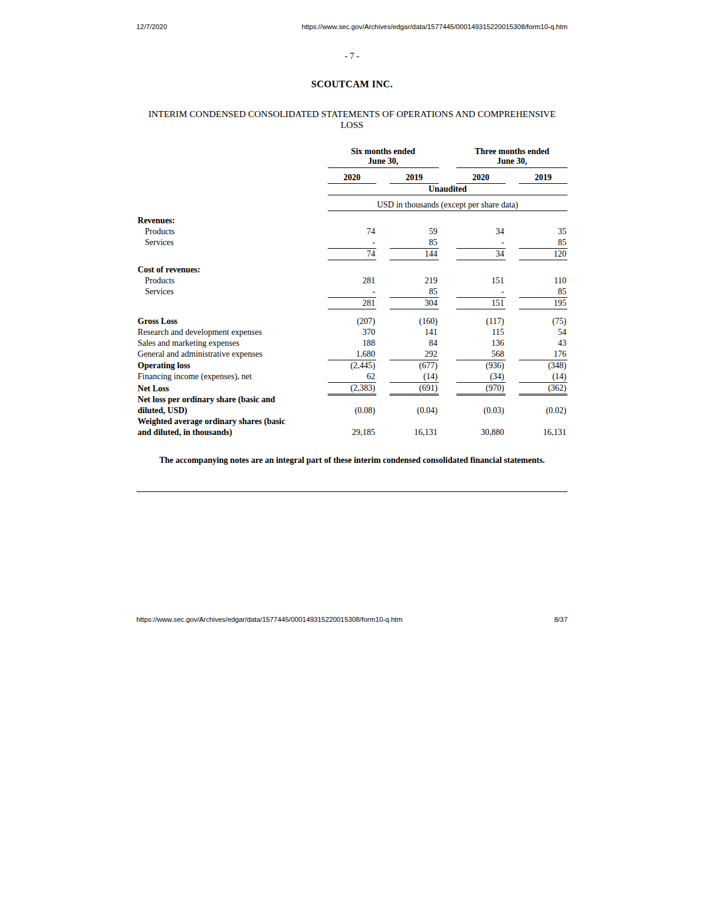12/7/2020 https://www.sec.gov/Archives/edgar/data/1577445/000149315220015308/form10-q.htm
- 7 -
SCOUTCAM INC.
INTERIM CONDENSED CONSOLIDATED STATEMENTS OF OPERATIONS AND COMPREHENSIVE LOSS
| | | Six months ended June 30, | | Three months ended June 30, |
| | | 2020 | | 2019 | | 2020 | | 2019 |
| | | Unaudited |
| | | USD in thousands (except per share data) |
| Revenues: | | | | | | | | |
| Products | | 74 | | 59 | | 34 | | 35 |
| Services | | - | | 85 | | - | | 85 |
| | | 74 | | 144 | | 34 | | 120 |
| Cost of revenues: | | | | | | | | |
| Products | | 281 | | 219 | | 151 | | 110 |
| Services | | - | | 85 | | - | | 85 |
| | | 281 | | 304 | | 151 | | 195 |
| Gross Loss | | (207) | | (160) | | (117) | | (75) |
| Research and development expenses | | 370 | | 141 | | 115 | | 54 |
| Sales and marketing expenses | | 188 | | 84 | | 136 | | 43 |
| General and administrative expenses | | 1,680 | | 292 | | 568 | | 176 |
| Operating loss | | (2,445) | | (677) | | (936) | | (348) |
| Financing income (expenses), net | | 62 | | (14) | | (34) | | (14) |
| Net Loss | | (2,383) | | (691) | | (970) | | (362) |
| Net loss per ordinary share (basic and | | | | | | | | |
| diluted, USD) | | (0.08) | | (0.04) | | (0.03) | | (0.02) |
| Weighted average ordinary shares (basic | | | | | | | | |
| and diluted, in thousands) | | 29,185 | | 16,131 | | 30,880 | | 16,131 |
The accompanying notes are an integral part of these interim condensed consolidated financial statements.
https://www.sec.gov/Archives/edgar/data/1577445/000149315220015308/form10-q.htm 8/37